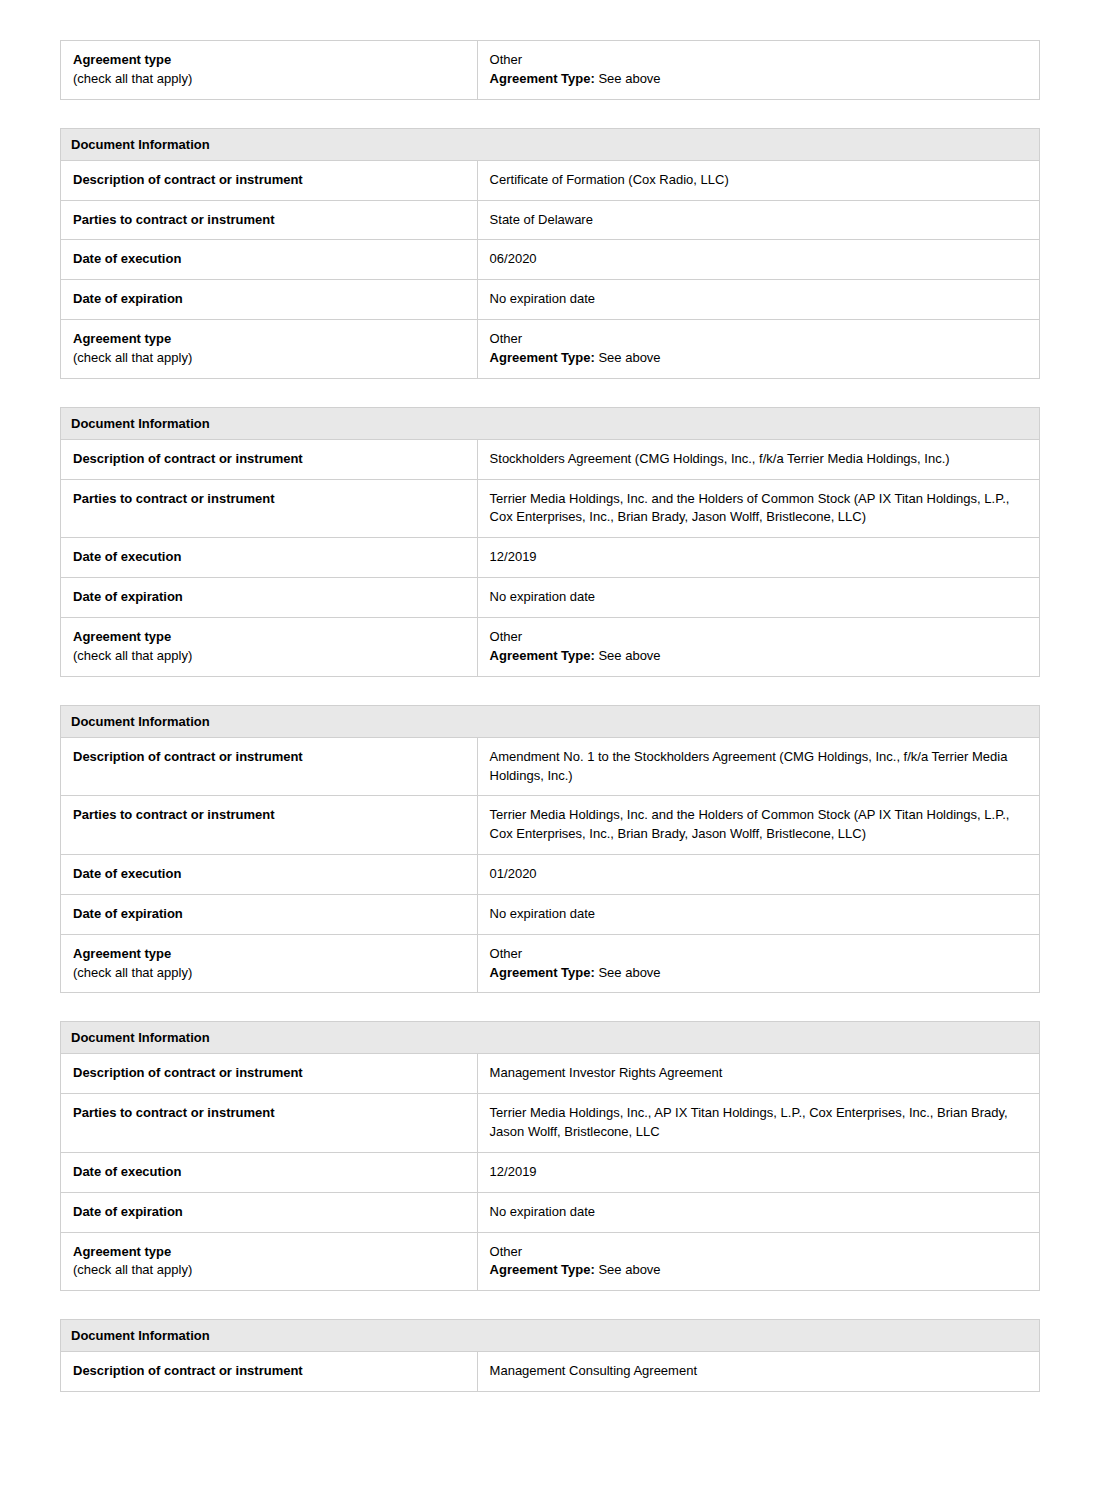| Agreement type (check all that apply) | Other Agreement Type: See above |
Document Information
| Description of contract or instrument | Certificate of Formation (Cox Radio, LLC) |
| Parties to contract or instrument | State of Delaware |
| Date of execution | 06/2020 |
| Date of expiration | No expiration date |
| Agreement type (check all that apply) | Other Agreement Type: See above |
Document Information
| Description of contract or instrument | Stockholders Agreement (CMG Holdings, Inc., f/k/a Terrier Media Holdings, Inc.) |
| Parties to contract or instrument | Terrier Media Holdings, Inc. and the Holders of Common Stock (AP IX Titan Holdings, L.P., Cox Enterprises, Inc., Brian Brady, Jason Wolff, Bristlecone, LLC) |
| Date of execution | 12/2019 |
| Date of expiration | No expiration date |
| Agreement type (check all that apply) | Other Agreement Type: See above |
Document Information
| Description of contract or instrument | Amendment No. 1 to the Stockholders Agreement (CMG Holdings, Inc., f/k/a Terrier Media Holdings, Inc.) |
| Parties to contract or instrument | Terrier Media Holdings, Inc. and the Holders of Common Stock (AP IX Titan Holdings, L.P., Cox Enterprises, Inc., Brian Brady, Jason Wolff, Bristlecone, LLC) |
| Date of execution | 01/2020 |
| Date of expiration | No expiration date |
| Agreement type (check all that apply) | Other Agreement Type: See above |
Document Information
| Description of contract or instrument | Management Investor Rights Agreement |
| Parties to contract or instrument | Terrier Media Holdings, Inc., AP IX Titan Holdings, L.P., Cox Enterprises, Inc., Brian Brady, Jason Wolff, Bristlecone, LLC |
| Date of execution | 12/2019 |
| Date of expiration | No expiration date |
| Agreement type (check all that apply) | Other Agreement Type: See above |
Document Information
| Description of contract or instrument | Management Consulting Agreement |